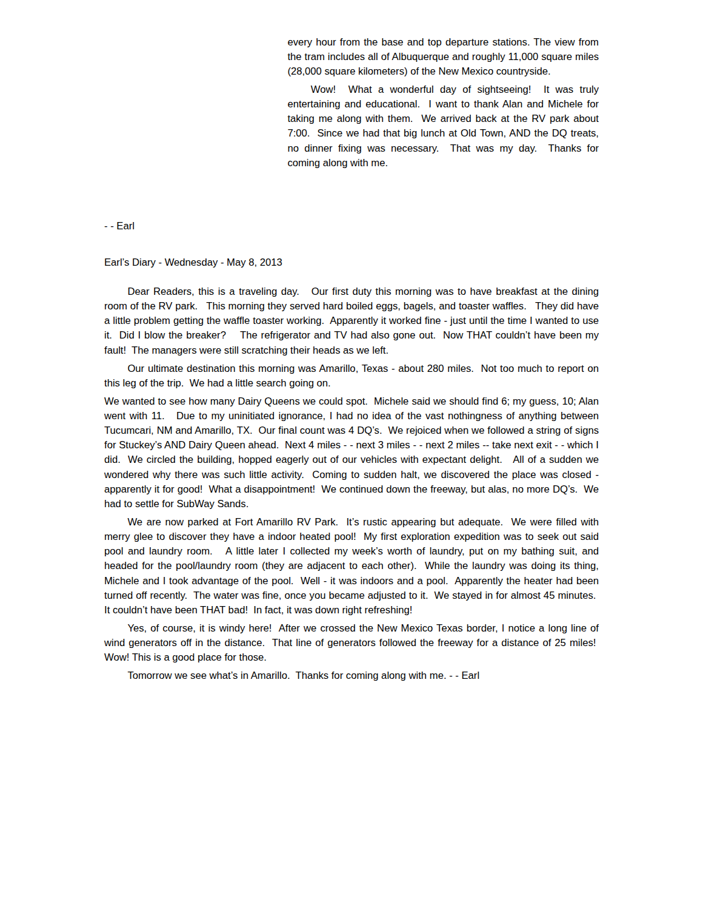every hour from the base and top departure stations. The view from the tram includes all of Albuquerque and roughly 11,000 square miles (28,000 square kilometers) of the New Mexico countryside.
Wow! What a wonderful day of sightseeing! It was truly entertaining and educational. I want to thank Alan and Michele for taking me along with them. We arrived back at the RV park about 7:00. Since we had that big lunch at Old Town, AND the DQ treats, no dinner fixing was necessary. That was my day. Thanks for coming along with me.
- - Earl
Earl’s Diary - Wednesday - May 8, 2013
Dear Readers, this is a traveling day. Our first duty this morning was to have breakfast at the dining room of the RV park. This morning they served hard boiled eggs, bagels, and toaster waffles. They did have a little problem getting the waffle toaster working. Apparently it worked fine - just until the time I wanted to use it. Did I blow the breaker? The refrigerator and TV had also gone out. Now THAT couldn’t have been my fault! The managers were still scratching their heads as we left.
Our ultimate destination this morning was Amarillo, Texas - about 280 miles. Not too much to report on this leg of the trip. We had a little search going on.
We wanted to see how many Dairy Queens we could spot. Michele said we should find 6; my guess, 10; Alan went with 11. Due to my uninitiated ignorance, I had no idea of the vast nothingness of anything between Tucumcari, NM and Amarillo, TX. Our final count was 4 DQ’s. We rejoiced when we followed a string of signs for Stuckey’s AND Dairy Queen ahead. Next 4 miles - - next 3 miles - - next 2 miles -- take next exit - - which I did. We circled the building, hopped eagerly out of our vehicles with expectant delight. All of a sudden we wondered why there was such little activity. Coming to sudden halt, we discovered the place was closed - apparently it for good! What a disappointment! We continued down the freeway, but alas, no more DQ’s. We had to settle for SubWay Sands.
We are now parked at Fort Amarillo RV Park. It’s rustic appearing but adequate. We were filled with merry glee to discover they have a indoor heated pool! My first exploration expedition was to seek out said pool and laundry room. A little later I collected my week’s worth of laundry, put on my bathing suit, and headed for the pool/laundry room (they are adjacent to each other). While the laundry was doing its thing, Michele and I took advantage of the pool. Well - it was indoors and a pool. Apparently the heater had been turned off recently. The water was fine, once you became adjusted to it. We stayed in for almost 45 minutes. It couldn’t have been THAT bad! In fact, it was down right refreshing!
Yes, of course, it is windy here! After we crossed the New Mexico Texas border, I notice a long line of wind generators off in the distance. That line of generators followed the freeway for a distance of 25 miles! Wow! This is a good place for those.
Tomorrow we see what’s in Amarillo. Thanks for coming along with me. - - Earl